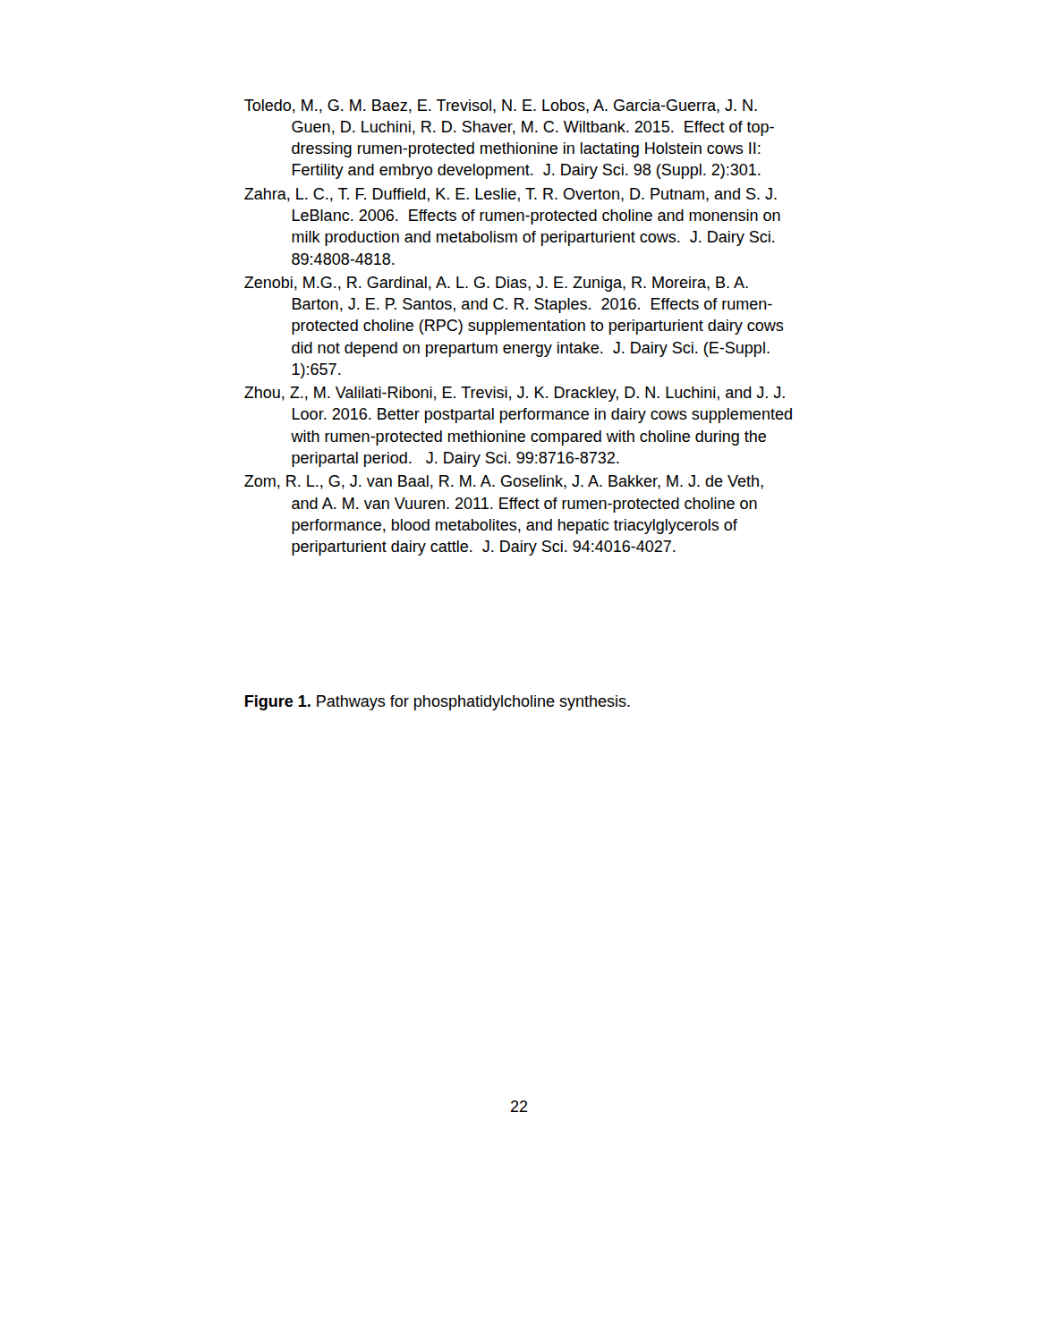Toledo, M., G. M. Baez, E. Trevisol, N. E. Lobos, A. Garcia-Guerra, J. N. Guen, D. Luchini, R. D. Shaver, M. C. Wiltbank. 2015. Effect of top-dressing rumen-protected methionine in lactating Holstein cows II: Fertility and embryo development. J. Dairy Sci. 98 (Suppl. 2):301.
Zahra, L. C., T. F. Duffield, K. E. Leslie, T. R. Overton, D. Putnam, and S. J. LeBlanc. 2006. Effects of rumen-protected choline and monensin on milk production and metabolism of periparturient cows. J. Dairy Sci. 89:4808-4818.
Zenobi, M.G., R. Gardinal, A. L. G. Dias, J. E. Zuniga, R. Moreira, B. A. Barton, J. E. P. Santos, and C. R. Staples. 2016. Effects of rumen-protected choline (RPC) supplementation to periparturient dairy cows did not depend on prepartum energy intake. J. Dairy Sci. (E-Suppl. 1):657.
Zhou, Z., M. Valilati-Riboni, E. Trevisi, J. K. Drackley, D. N. Luchini, and J. J. Loor. 2016. Better postpartal performance in dairy cows supplemented with rumen-protected methionine compared with choline during the peripartal period. J. Dairy Sci. 99:8716-8732.
Zom, R. L., G, J. van Baal, R. M. A. Goselink, J. A. Bakker, M. J. de Veth, and A. M. van Vuuren. 2011. Effect of rumen-protected choline on performance, blood metabolites, and hepatic triacylglycerols of periparturient dairy cattle. J. Dairy Sci. 94:4016-4027.
Figure 1. Pathways for phosphatidylcholine synthesis.
22